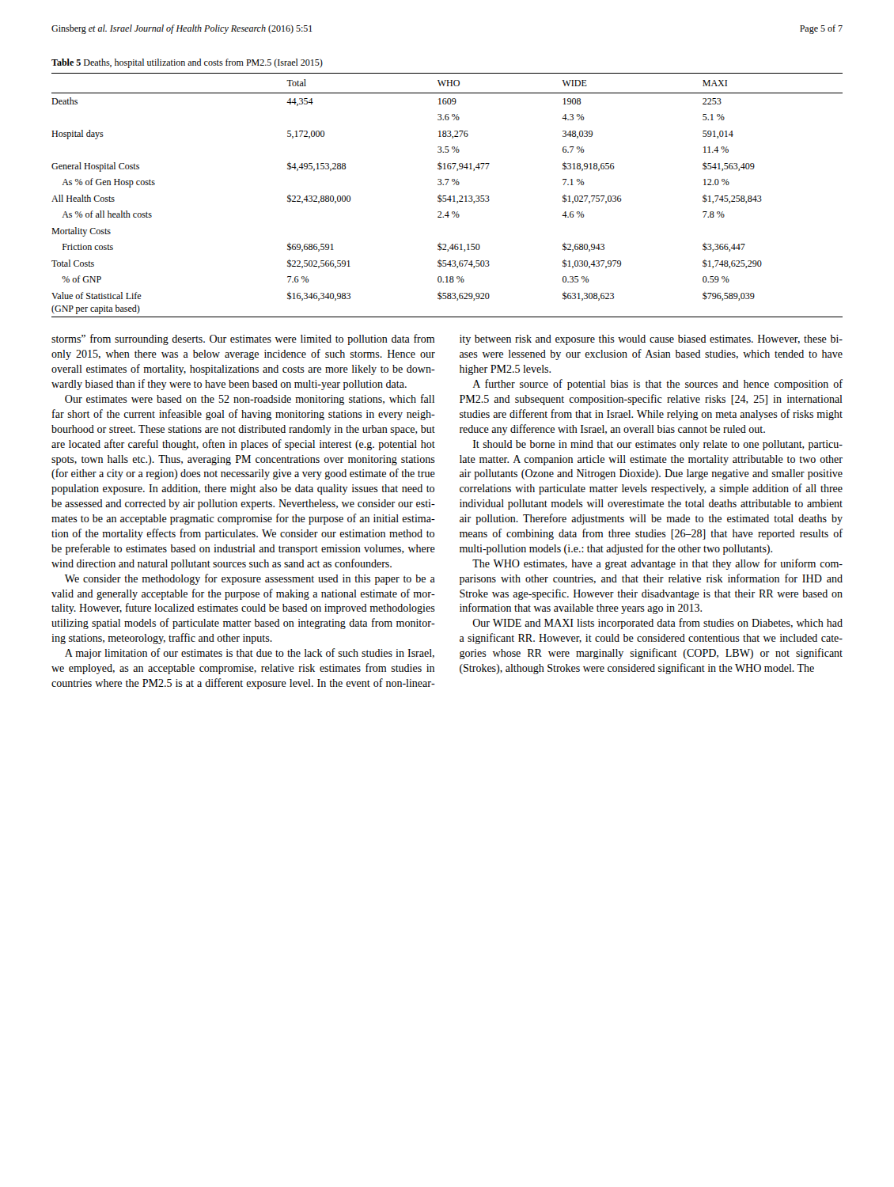Ginsberg et al. Israel Journal of Health Policy Research (2016) 5:51 Page 5 of 7
Table 5 Deaths, hospital utilization and costs from PM2.5 (Israel 2015)
| | Total | WHO | WIDE | MAXI |
| --- | --- | --- | --- | --- |
| Deaths | 44,354 | 1609 | 1908 | 2253 |
| | | 3.6 % | 4.3 % | 5.1 % |
| Hospital days | 5,172,000 | 183,276 | 348,039 | 591,014 |
| | | 3.5 % | 6.7 % | 11.4 % |
| General Hospital Costs | $4,495,153,288 | $167,941,477 | $318,918,656 | $541,563,409 |
| As % of Gen Hosp costs | | 3.7 % | 7.1 % | 12.0 % |
| All Health Costs | $22,432,880,000 | $541,213,353 | $1,027,757,036 | $1,745,258,843 |
| As % of all health costs | | 2.4 % | 4.6 % | 7.8 % |
| Mortality Costs | | | | |
| Friction costs | $69,686,591 | $2,461,150 | $2,680,943 | $3,366,447 |
| Total Costs | $22,502,566,591 | $543,674,503 | $1,030,437,979 | $1,748,625,290 |
| % of GNP | 7.6 % | 0.18 % | 0.35 % | 0.59 % |
| Value of Statistical Life (GNP per capita based) | $16,346,340,983 | $583,629,920 | $631,308,623 | $796,589,039 |
storms” from surrounding deserts. Our estimates were limited to pollution data from only 2015, when there was a below average incidence of such storms. Hence our overall estimates of mortality, hospitalizations and costs are more likely to be downwardly biased than if they were to have been based on multi-year pollution data.
Our estimates were based on the 52 non-roadside monitoring stations, which fall far short of the current infeasible goal of having monitoring stations in every neighbourhood or street. These stations are not distributed randomly in the urban space, but are located after careful thought, often in places of special interest (e.g. potential hot spots, town halls etc.). Thus, averaging PM concentrations over monitoring stations (for either a city or a region) does not necessarily give a very good estimate of the true population exposure. In addition, there might also be data quality issues that need to be assessed and corrected by air pollution experts. Nevertheless, we consider our estimates to be an acceptable pragmatic compromise for the purpose of an initial estimation of the mortality effects from particulates. We consider our estimation method to be preferable to estimates based on industrial and transport emission volumes, where wind direction and natural pollutant sources such as sand act as confounders.
We consider the methodology for exposure assessment used in this paper to be a valid and generally acceptable for the purpose of making a national estimate of mortality. However, future localized estimates could be based on improved methodologies utilizing spatial models of particulate matter based on integrating data from monitoring stations, meteorology, traffic and other inputs.
A major limitation of our estimates is that due to the lack of such studies in Israel, we employed, as an acceptable compromise, relative risk estimates from studies in countries where the PM2.5 is at a different exposure level. In the event of non-linearity between risk and exposure this would cause biased estimates. However, these biases were lessened by our exclusion of Asian based studies, which tended to have higher PM2.5 levels.
A further source of potential bias is that the sources and hence composition of PM2.5 and subsequent composition-specific relative risks [24, 25] in international studies are different from that in Israel. While relying on meta analyses of risks might reduce any difference with Israel, an overall bias cannot be ruled out.
It should be borne in mind that our estimates only relate to one pollutant, particulate matter. A companion article will estimate the mortality attributable to two other air pollutants (Ozone and Nitrogen Dioxide). Due large negative and smaller positive correlations with particulate matter levels respectively, a simple addition of all three individual pollutant models will overestimate the total deaths attributable to ambient air pollution. Therefore adjustments will be made to the estimated total deaths by means of combining data from three studies [26–28] that have reported results of multi-pollution models (i.e.: that adjusted for the other two pollutants).
The WHO estimates, have a great advantage in that they allow for uniform comparisons with other countries, and that their relative risk information for IHD and Stroke was age-specific. However their disadvantage is that their RR were based on information that was available three years ago in 2013.
Our WIDE and MAXI lists incorporated data from studies on Diabetes, which had a significant RR. However, it could be considered contentious that we included categories whose RR were marginally significant (COPD, LBW) or not significant (Strokes), although Strokes were considered significant in the WHO model. The